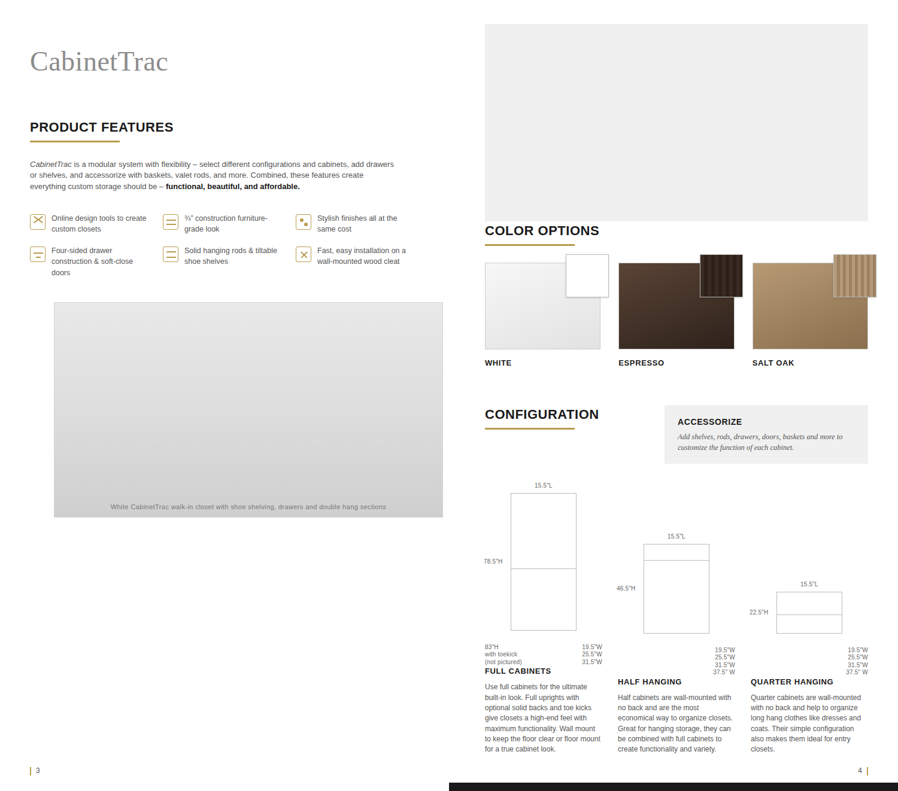CabinetTrac
Product Features
CabinetTrac is a modular system with flexibility – select different configurations and cabinets, add drawers or shelves, and accessorize with baskets, valet rods, and more. Combined, these features create everything custom storage should be – functional, beautiful, and affordable.
Online design tools to create custom closets
¾” construction furniture-grade look
Stylish finishes all at the same cost
Four-sided drawer construction & soft-close doors
Solid hanging rods & tiltable shoe shelves
Fast, easy installation on a wall-mounted wood cleat
White CabinetTrac walk-in closet with shoe shelving, drawers and double hang sections
3
Color Options
White
Espresso
Salt Oak
Configuration
Accessorize
Add shelves, rods, drawers, doors, baskets and more to customize the function of each cabinet.
15.5"L
78.5"H
83"H
with toekick
(not pictured) 19.5"W
25.5"W
31.5"W
Full Cabinets
Use full cabinets for the ultimate built-in look. Full uprights with optional solid backs and toe kicks give closets a high-end feel with maximum functionality. Wall mount to keep the floor clear or floor mount for a true cabinet look.
15.5"L
46.5"H
19.5"W
25.5"W
31.5"W
37.5" W
Half Hanging
Half cabinets are wall-mounted with no back and are the most economical way to organize closets. Great for hanging storage, they can be combined with full cabinets to create functionality and variety.
15.5"L
22.5"H
19.5"W
25.5"W
31.5"W
37.5" W
Quarter Hanging
Quarter cabinets are wall-mounted with no back and help to organize long hang clothes like dresses and coats. Their simple configuration also makes them ideal for entry closets.
4